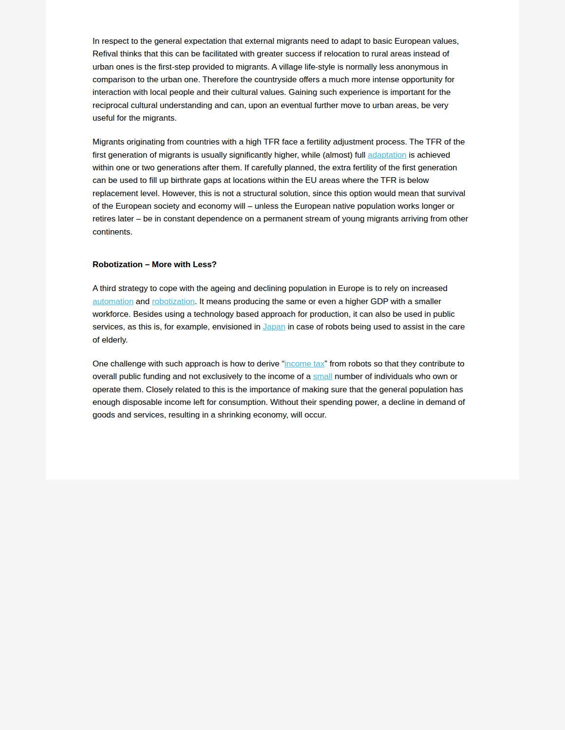In respect to the general expectation that external migrants need to adapt to basic European values, Refival thinks that this can be facilitated with greater success if relocation to rural areas instead of urban ones is the first-step provided to migrants. A village life-style is normally less anonymous in comparison to the urban one. Therefore the countryside offers a much more intense opportunity for interaction with local people and their cultural values. Gaining such experience is important for the reciprocal cultural understanding and can, upon an eventual further move to urban areas, be very useful for the migrants.
Migrants originating from countries with a high TFR face a fertility adjustment process. The TFR of the first generation of migrants is usually significantly higher, while (almost) full adaptation is achieved within one or two generations after them. If carefully planned, the extra fertility of the first generation can be used to fill up birthrate gaps at locations within the EU areas where the TFR is below replacement level. However, this is not a structural solution, since this option would mean that survival of the European society and economy will – unless the European native population works longer or retires later – be in constant dependence on a permanent stream of young migrants arriving from other continents.
Robotization – More with Less?
A third strategy to cope with the ageing and declining population in Europe is to rely on increased automation and robotization. It means producing the same or even a higher GDP with a smaller workforce. Besides using a technology based approach for production, it can also be used in public services, as this is, for example, envisioned in Japan in case of robots being used to assist in the care of elderly.
One challenge with such approach is how to derive “income tax” from robots so that they contribute to overall public funding and not exclusively to the income of a small number of individuals who own or operate them. Closely related to this is the importance of making sure that the general population has enough disposable income left for consumption. Without their spending power, a decline in demand of goods and services, resulting in a shrinking economy, will occur.